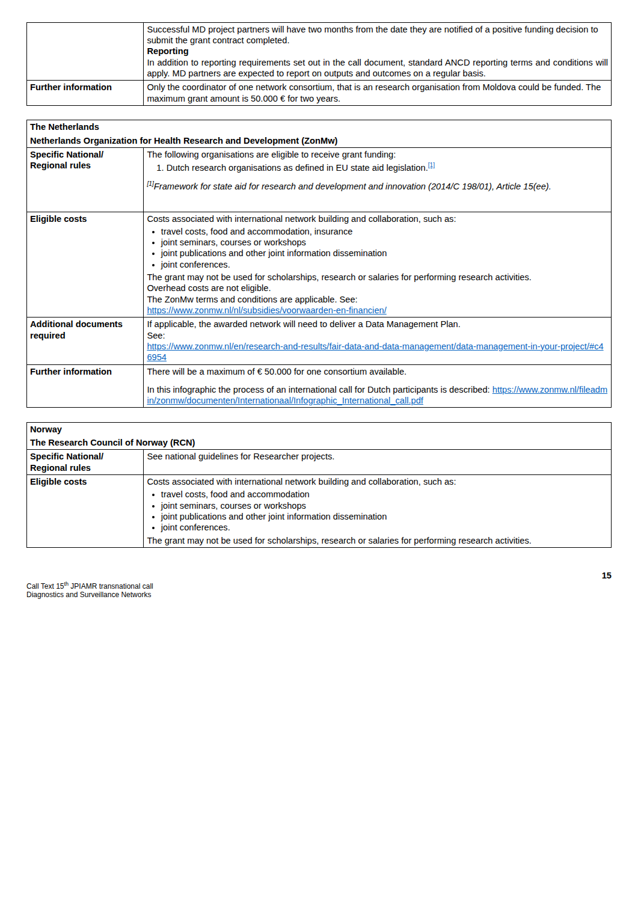| | Successful MD project partners will have two months from the date they are notified of a positive funding decision to submit the grant contract completed. Reporting In addition to reporting requirements set out in the call document, standard ANCD reporting terms and conditions will apply. MD partners are expected to report on outputs and outcomes on a regular basis. |
| Further information | Only the coordinator of one network consortium, that is an research organisation from Moldova could be funded. The maximum grant amount is 50.000 € for two years. |
| The Netherlands |
| Netherlands Organization for Health Research and Development (ZonMw) |
| Specific National/ Regional rules | The following organisations are eligible to receive grant funding: Dutch research organisations as defined in EU state aid legislation. [1] [1] Framework for state aid for research and development and innovation (2014/C 198/01), Article 15(ee). |
| Eligible costs | Costs associated with international network building and collaboration, such as: travel costs, food and accommodation, insurance joint seminars, courses or workshops joint publications and other joint information dissemination joint conferences. The grant may not be used for scholarships, research or salaries for performing research activities. Overhead costs are not eligible. The ZonMw terms and conditions are applicable. See: https://www.zonmw.nl/nl/subsidies/voorwaarden-en-financien/ |
| Additional documents required | If applicable, the awarded network will need to deliver a Data Management Plan. See: https://www.zonmw.nl/en/research-and-results/fair-data-and-data-management/data-management-in-your-project/#c46954 |
| Further information | There will be a maximum of € 50.000 for one consortium available. In this infographic the process of an international call for Dutch participants is described: https://www.zonmw.nl/fileadmin/zonmw/documenten/Internationaal/Infographic_International_call.pdf |
| Norway |
| The Research Council of Norway (RCN) |
| Specific National/ Regional rules | See national guidelines for Researcher projects. |
| Eligible costs | Costs associated with international network building and collaboration, such as: travel costs, food and accommodation joint seminars, courses or workshops joint publications and other joint information dissemination joint conferences. The grant may not be used for scholarships, research or salaries for performing research activities. |
15
Call Text 15th JPIAMR transnational call
Diagnostics and Surveillance Networks